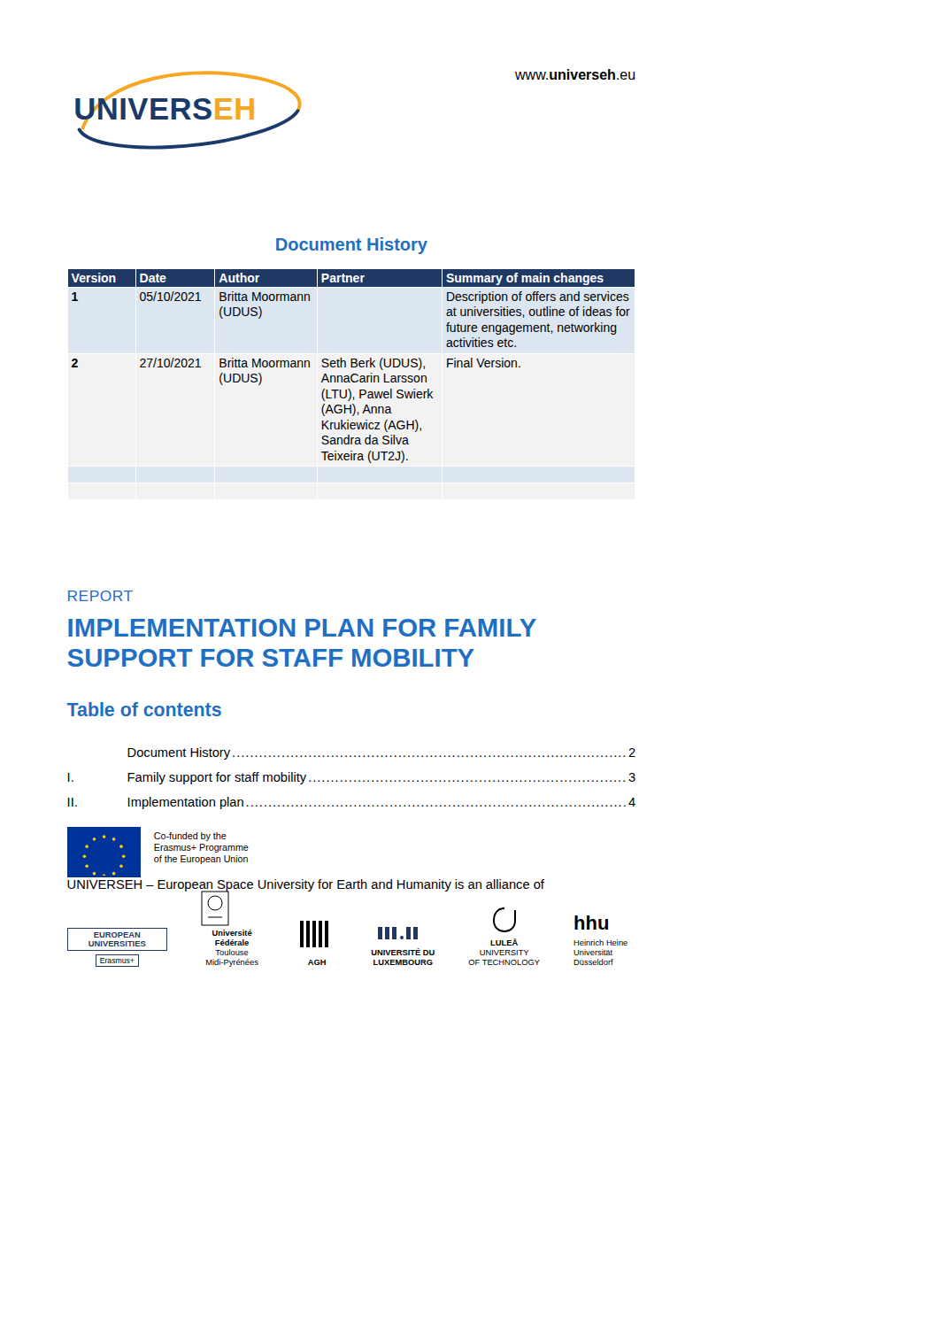UNIVERSEH
www.universeh.eu
Document History
| Version | Date | Author | Partner | Summary of main changes |
| --- | --- | --- | --- | --- |
| 1 | 05/10/2021 | Britta Moormann (UDUS) | | Description of offers and services at universities, outline of ideas for future engagement, networking activities etc. |
| 2 | 27/10/2021 | Britta Moormann (UDUS) | Seth Berk (UDUS), AnnaCarin Larsson (LTU), Pawel Swierk (AGH), Anna Krukiewicz (AGH), Sandra da Silva Teixeira (UT2J). | Final Version. |
REPORT
Implementation plan for family support for staff mobility
Table of contents
Document History .................................................................................................................. 2
I. Family support for staff mobility .............................................................................. 3
II. Implementation plan .............................................................................................. 4
UNIVERSEH – European Space University for Earth and Humanity is an alliance of
Co-funded by the
Erasmus+ Programme
of the European Union
EUROPEAN
UNIVERSITIES
Erasmus+
Université
Fédérale
Toulouse
Midi-Pyrénées
AGH
UNIVERSITÉ DU
LUXEMBOURG
LULEÅ
UNIVERSITY
OF TECHNOLOGY
hhu
Heinrich Heine
Universität
Düsseldorf